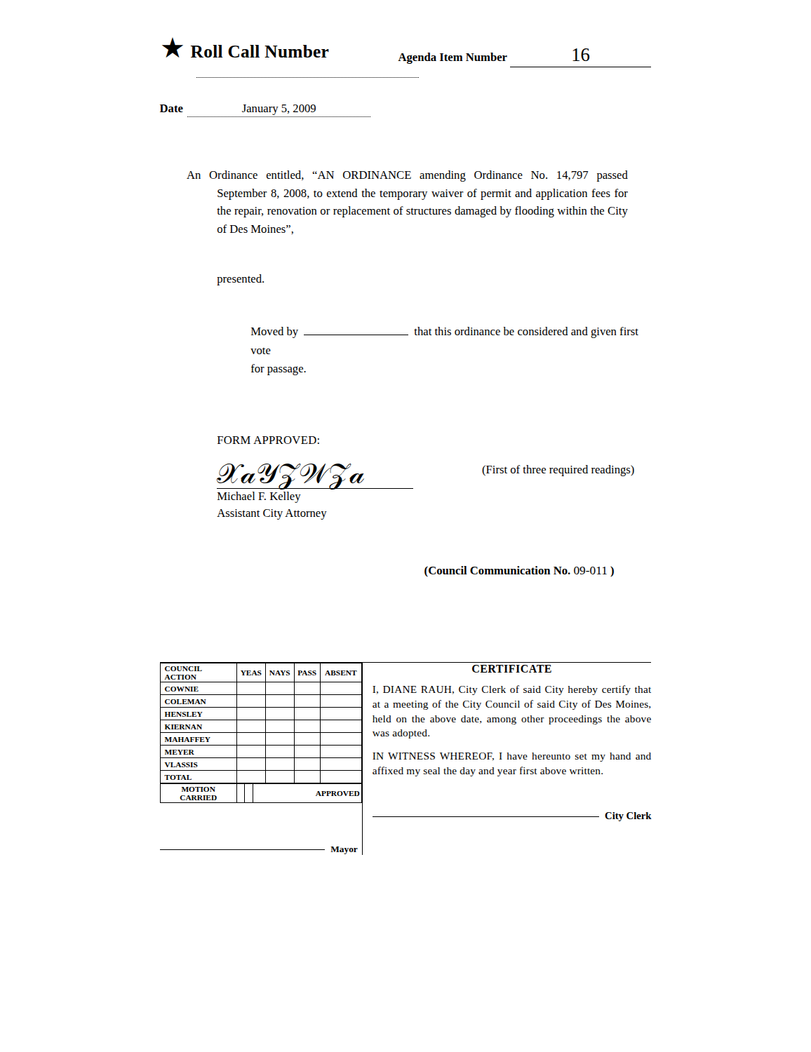★ Roll Call Number
Agenda Item Number
16
Date January 5, 2009
An Ordinance entitled, “AN ORDINANCE amending Ordinance No. 14,797 passed September 8, 2008, to extend the temporary waiver of permit and application fees for the repair, renovation or replacement of structures damaged by flooding within the City of Des Moines”,
presented.
Moved by that this ordinance be considered and given first vote
for passage.
FORM APPROVED:
𝒳𝒶𝒴𝒵𝒲𝒵𝒶
Michael F. Kelley
Assistant City Attorney
(First of three required readings)
(Council Communication No. 09-011 )
| / COUNCIL ACTION / YEAS / NAYS / PASS / ABSENT / / --- / --- / --- / --- / --- / / COWNIE / / / / / / COLEMAN / / / / / / HENSLEY / / / / / / KIERNAN / / / / / / MAHAFFEY / / / / / / MEYER / / / / / / VLASSIS / / / / / / TOTAL / / / / / / MOTION CARRIED / / / APPROVED / Mayor | CERTIFICATE I, DIANE RAUH, City Clerk of said City hereby certify that at a meeting of the City Council of said City of Des Moines, held on the above date, among other proceedings the above was adopted. IN WITNESS WHEREOF, I have hereunto set my hand and affixed my seal the day and year first above written. City Clerk |